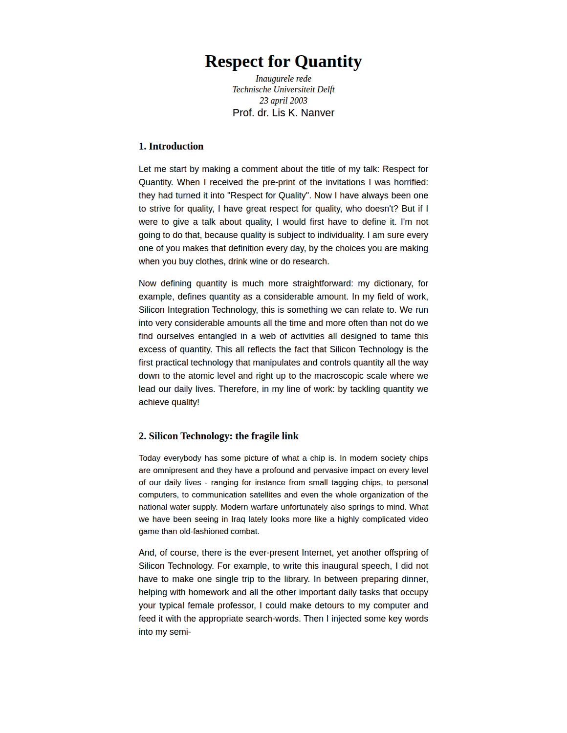Respect for Quantity
Inaugurele rede
Technische Universiteit Delft
23 april 2003
Prof. dr. Lis K. Nanver
1. Introduction
Let me start by making a comment about the title of my talk: Respect for Quantity. When I received the pre-print of the invitations I was horrified: they had turned it into "Respect for Quality". Now I have always been one to strive for quality, I have great respect for quality, who doesn't? But if I were to give a talk about quality, I would first have to define it. I'm not going to do that, because quality is subject to individuality. I am sure every one of you makes that definition every day, by the choices you are making when you buy clothes, drink wine or do research.
Now defining quantity is much more straightforward: my dictionary, for example, defines quantity as a considerable amount. In my field of work, Silicon Integration Technology, this is something we can relate to. We run into very considerable amounts all the time and more often than not do we find ourselves entangled in a web of activities all designed to tame this excess of quantity. This all reflects the fact that Silicon Technology is the first practical technology that manipulates and controls quantity all the way down to the atomic level and right up to the macroscopic scale where we lead our daily lives. Therefore, in my line of work: by tackling quantity we achieve quality!
2. Silicon Technology: the fragile link
Today everybody has some picture of what a chip is. In modern society chips are omnipresent and they have a profound and pervasive impact on every level of our daily lives - ranging for instance from small tagging chips, to personal computers, to communication satellites and even the whole organization of the national water supply. Modern warfare unfortunately also springs to mind. What we have been seeing in Iraq lately looks more like a highly complicated video game than old-fashioned combat.
And, of course, there is the ever-present Internet, yet another offspring of Silicon Technology. For example, to write this inaugural speech, I did not have to make one single trip to the library. In between preparing dinner, helping with homework and all the other important daily tasks that occupy your typical female professor, I could make detours to my computer and feed it with the appropriate search-words. Then I injected some key words into my semi-